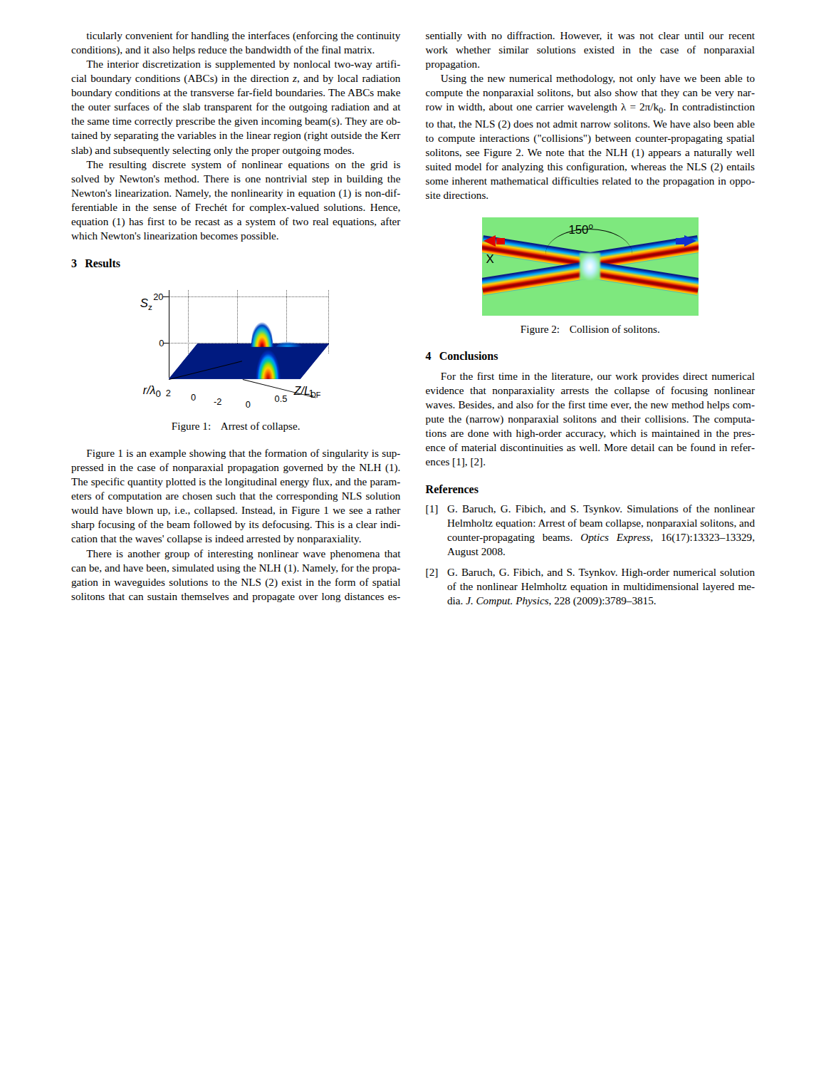ticularly convenient for handling the interfaces (enforcing the continuity conditions), and it also helps reduce the bandwidth of the final matrix.
The interior discretization is supplemented by nonlocal two-way artificial boundary conditions (ABCs) in the direction z, and by local radiation boundary conditions at the transverse far-field boundaries. The ABCs make the outer surfaces of the slab transparent for the outgoing radiation and at the same time correctly prescribe the given incoming beam(s). They are obtained by separating the variables in the linear region (right outside the Kerr slab) and subsequently selecting only the proper outgoing modes.
The resulting discrete system of nonlinear equations on the grid is solved by Newton's method. There is one nontrivial step in building the Newton's linearization. Namely, the nonlinearity in equation (1) is non-differentiable in the sense of Frechét for complex-valued solutions. Hence, equation (1) has first to be recast as a system of two real equations, after which Newton's linearization becomes possible.
3 Results
Sz 20 0
r/λ0 Z/LDF 2 0 -2 0 0.5 1
Figure 1: Arrest of collapse.
Figure 1 is an example showing that the formation of singularity is suppressed in the case of nonparaxial propagation governed by the NLH (1). The specific quantity plotted is the longitudinal energy flux, and the parameters of computation are chosen such that the corresponding NLS solution would have blown up, i.e., collapsed. Instead, in Figure 1 we see a rather sharp focusing of the beam followed by its defocusing. This is a clear indication that the waves' collapse is indeed arrested by nonparaxiality.
There is another group of interesting nonlinear wave phenomena that can be, and have been, simulated using the NLH (1). Namely, for the propagation in waveguides solutions to the NLS (2) exist in the form of spatial solitons that can sustain themselves and propagate over long distances essentially with no diffraction. However, it was not clear until our recent work whether similar solutions existed in the case of nonparaxial propagation.
Using the new numerical methodology, not only have we been able to compute the nonparaxial solitons, but also show that they can be very narrow in width, about one carrier wavelength λ = 2π/k0. In contradistinction to that, the NLS (2) does not admit narrow solitons. We have also been able to compute interactions ("collisions") between counter-propagating spatial solitons, see Figure 2. We note that the NLH (1) appears a naturally well suited model for analyzing this configuration, whereas the NLS (2) entails some inherent mathematical difficulties related to the propagation in opposite directions.
150o X
Figure 2: Collision of solitons.
4 Conclusions
For the first time in the literature, our work provides direct numerical evidence that nonparaxiality arrests the collapse of focusing nonlinear waves. Besides, and also for the first time ever, the new method helps compute the (narrow) nonparaxial solitons and their collisions. The computations are done with high-order accuracy, which is maintained in the presence of material discontinuities as well. More detail can be found in references [1], [2].
References
[1] G. Baruch, G. Fibich, and S. Tsynkov. Simulations of the nonlinear Helmholtz equation: Arrest of beam collapse, nonparaxial solitons, and counter-propagating beams. Optics Express, 16(17):13323–13329, August 2008.
[2] G. Baruch, G. Fibich, and S. Tsynkov. High-order numerical solution of the nonlinear Helmholtz equation in multidimensional layered media. J. Comput. Physics, 228 (2009):3789–3815.